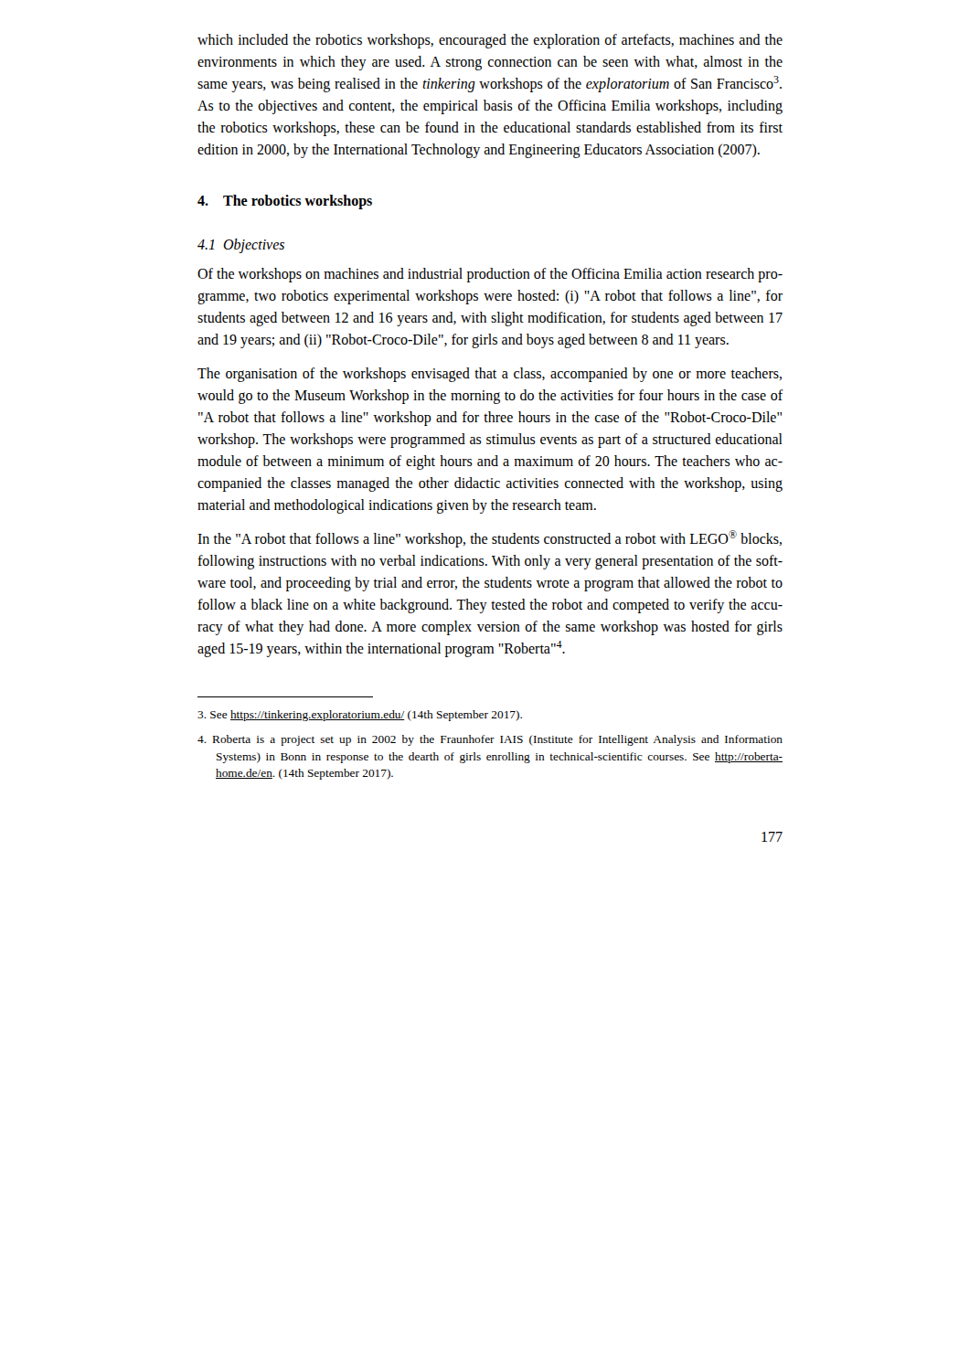which included the robotics workshops, encouraged the exploration of artefacts, machines and the environments in which they are used. A strong connection can be seen with what, almost in the same years, was being realised in the tinkering workshops of the exploratorium of San Francisco3. As to the objectives and content, the empirical basis of the Officina Emilia workshops, including the robotics workshops, these can be found in the educational standards established from its first edition in 2000, by the International Technology and Engineering Educators Association (2007).
4. The robotics workshops
4.1 Objectives
Of the workshops on machines and industrial production of the Officina Emilia action research programme, two robotics experimental workshops were hosted: (i) "A robot that follows a line", for students aged between 12 and 16 years and, with slight modification, for students aged between 17 and 19 years; and (ii) "Robot-Croco-Dile", for girls and boys aged between 8 and 11 years.
The organisation of the workshops envisaged that a class, accompanied by one or more teachers, would go to the Museum Workshop in the morning to do the activities for four hours in the case of "A robot that follows a line" workshop and for three hours in the case of the "Robot-Croco-Dile" workshop. The workshops were programmed as stimulus events as part of a structured educational module of between a minimum of eight hours and a maximum of 20 hours. The teachers who accompanied the classes managed the other didactic activities connected with the workshop, using material and methodological indications given by the research team.
In the "A robot that follows a line" workshop, the students constructed a robot with LEGO® blocks, following instructions with no verbal indications. With only a very general presentation of the software tool, and proceeding by trial and error, the students wrote a program that allowed the robot to follow a black line on a white background. They tested the robot and competed to verify the accuracy of what they had done. A more complex version of the same workshop was hosted for girls aged 15-19 years, within the international program "Roberta"4.
3. See https://tinkering.exploratorium.edu/ (14th September 2017).
4. Roberta is a project set up in 2002 by the Fraunhofer IAIS (Institute for Intelligent Analysis and Information Systems) in Bonn in response to the dearth of girls enrolling in technical-scientific courses. See http://roberta-home.de/en. (14th September 2017).
177